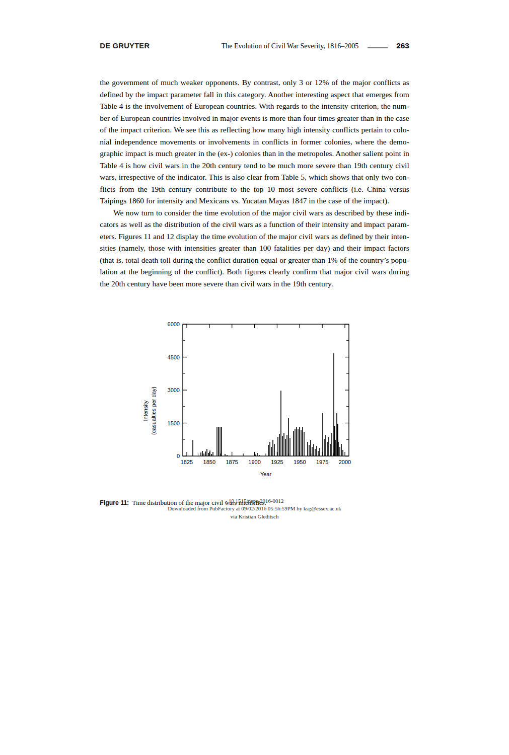DE GRUYTER
The Evolution of Civil War Severity, 1816–2005 263
the government of much weaker opponents. By contrast, only 3 or 12% of the major conflicts as defined by the impact parameter fall in this category. Another interesting aspect that emerges from Table 4 is the involvement of European countries. With regards to the intensity criterion, the number of European countries involved in major events is more than four times greater than in the case of the impact criterion. We see this as reflecting how many high intensity conflicts pertain to colonial independence movements or involvements in conflicts in former colonies, where the demographic impact is much greater in the (ex-) colonies than in the metropoles. Another salient point in Table 4 is how civil wars in the 20th century tend to be much more severe than 19th century civil wars, irrespective of the indicator. This is also clear from Table 5, which shows that only two conflicts from the 19th century contribute to the top 10 most severe conflicts (i.e. China versus Taipings 1860 for intensity and Mexicans vs. Yucatan Mayas 1847 in the case of the impact).
We now turn to consider the time evolution of the major civil wars as described by these indicators as well as the distribution of the civil wars as a function of their intensity and impact parameters. Figures 11 and 12 display the time evolution of the major civil wars as defined by their intensities (namely, those with intensities greater than 100 fatalities per day) and their impact factors (that is, total death toll during the conflict duration equal or greater than 1% of the country’s population at the beginning of the conflict). Both figures clearly confirm that major civil wars during the 20th century have been more severe than civil wars in the 19th century.
Intensity (casualties per day) 0 1500 3000 4500 6000 1825 1850 1875 1900 1925 1950 1975 2000 Year
Figure 11: Time distribution of the major civil wars intensities.
- 10.1515/peps-2016-0012 Downloaded from PubFactory at 09/02/2016 05:56:59PM by ksg@essex.ac.uk
via Kristian Gleditsch